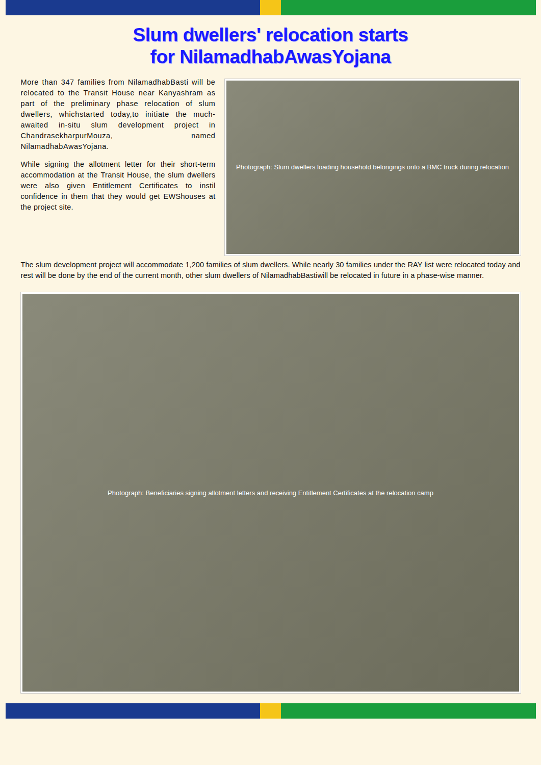Slum dwellers' relocation starts
for NilamadhabAwasYojana
Photograph: Slum dwellers loading household belongings onto a BMC truck during relocation
More than 347 families from NilamadhabBasti will be relocated to the Transit House near Kanyashram as part of the preliminary phase relocation of slum dwellers, whichstarted today,to initiate the much-awaited in-situ slum development project in ChandrasekharpurMouza, named NilamadhabAwasYojana.
While signing the allotment letter for their short-term accommodation at the Transit House, the slum dwellers were also given Entitlement Certificates to instil confidence in them that they would get EWShouses at the project site.
The slum development project will accommodate 1,200 families of slum dwellers. While nearly 30 families under the RAY list were relocated today and rest will be done by the end of the current month, other slum dwellers of NilamadhabBastiwill be relocated in future in a phase-wise manner.
Photograph: Beneficiaries signing allotment letters and receiving Entitlement Certificates at the relocation camp